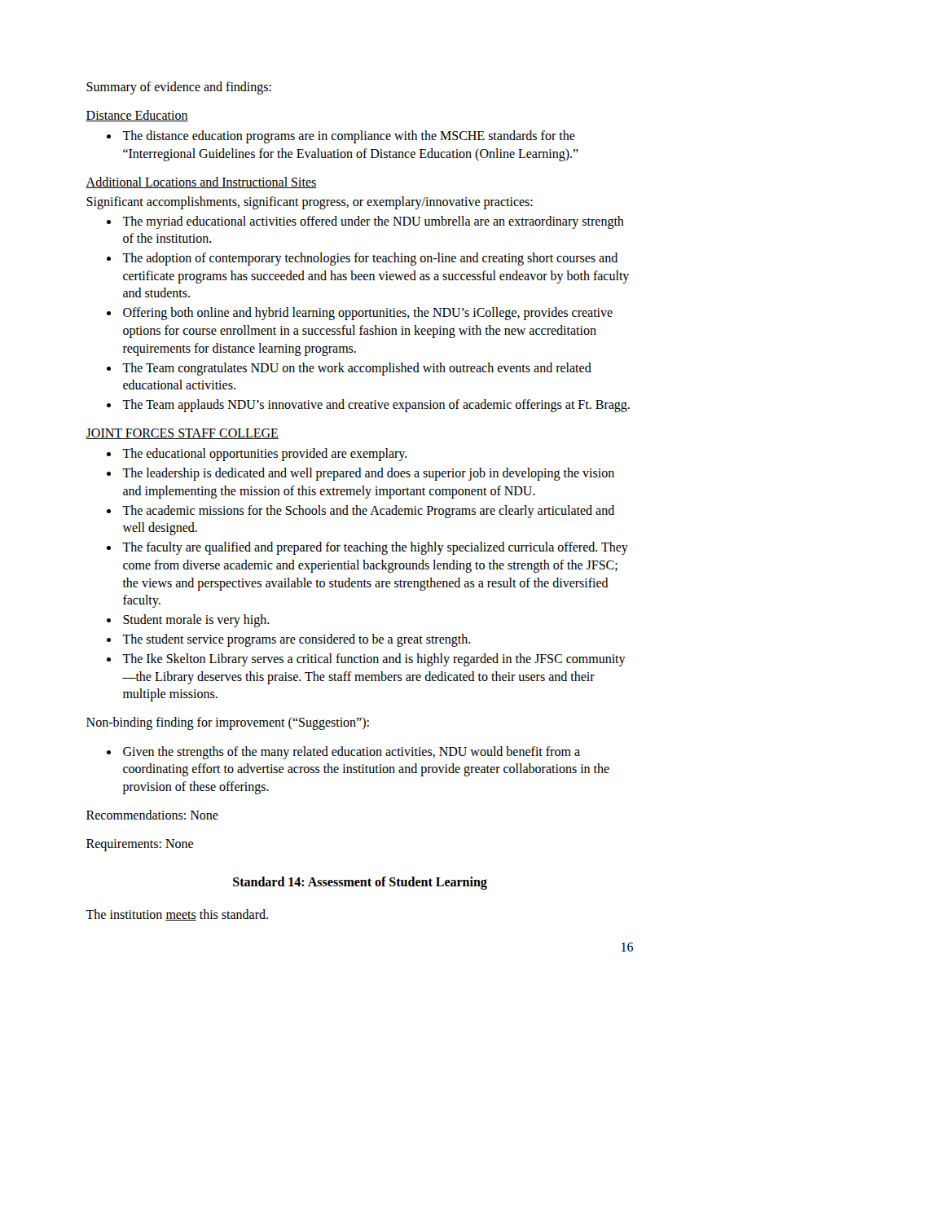Summary of evidence and findings:
Distance Education
The distance education programs are in compliance with the MSCHE standards for the “Interregional Guidelines for the Evaluation of Distance Education (Online Learning).”
Additional Locations and Instructional Sites
Significant accomplishments, significant progress, or exemplary/innovative practices:
The myriad educational activities offered under the NDU umbrella are an extraordinary strength of the institution.
The adoption of contemporary technologies for teaching on-line and creating short courses and certificate programs has succeeded and has been viewed as a successful endeavor by both faculty and students.
Offering both online and hybrid learning opportunities, the NDU’s iCollege, provides creative options for course enrollment in a successful fashion in keeping with the new accreditation requirements for distance learning programs.
The Team congratulates NDU on the work accomplished with outreach events and related educational activities.
The Team applauds NDU’s innovative and creative expansion of academic offerings at Ft. Bragg.
JOINT FORCES STAFF COLLEGE
The educational opportunities provided are exemplary.
The leadership is dedicated and well prepared and does a superior job in developing the vision and implementing the mission of this extremely important component of NDU.
The academic missions for the Schools and the Academic Programs are clearly articulated and well designed.
The faculty are qualified and prepared for teaching the highly specialized curricula offered. They come from diverse academic and experiential backgrounds lending to the strength of the JFSC; the views and perspectives available to students are strengthened as a result of the diversified faculty.
Student morale is very high.
The student service programs are considered to be a great strength.
The Ike Skelton Library serves a critical function and is highly regarded in the JFSC community—the Library deserves this praise. The staff members are dedicated to their users and their multiple missions.
Non-binding finding for improvement (“Suggestion”):
Given the strengths of the many related education activities, NDU would benefit from a coordinating effort to advertise across the institution and provide greater collaborations in the provision of these offerings.
Recommendations: None
Requirements: None
Standard 14: Assessment of Student Learning
The institution meets this standard.
16